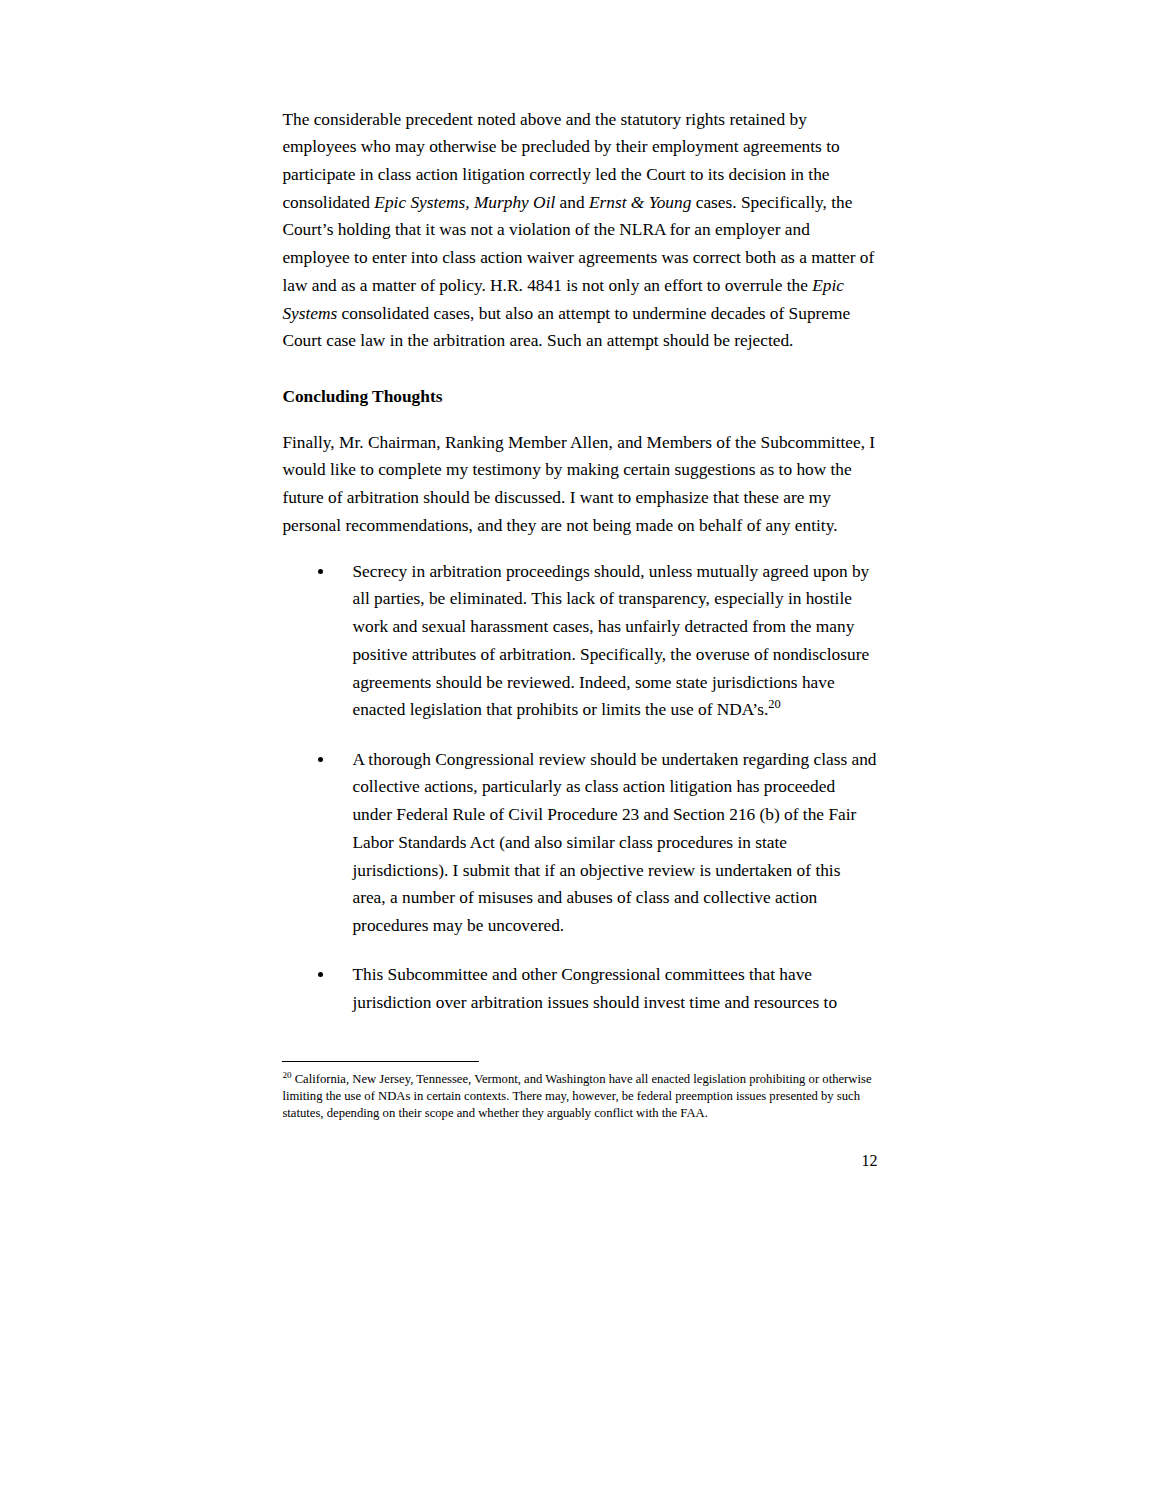The considerable precedent noted above and the statutory rights retained by employees who may otherwise be precluded by their employment agreements to participate in class action litigation correctly led the Court to its decision in the consolidated Epic Systems, Murphy Oil and Ernst & Young cases. Specifically, the Court’s holding that it was not a violation of the NLRA for an employer and employee to enter into class action waiver agreements was correct both as a matter of law and as a matter of policy. H.R. 4841 is not only an effort to overrule the Epic Systems consolidated cases, but also an attempt to undermine decades of Supreme Court case law in the arbitration area. Such an attempt should be rejected.
Concluding Thoughts
Finally, Mr. Chairman, Ranking Member Allen, and Members of the Subcommittee, I would like to complete my testimony by making certain suggestions as to how the future of arbitration should be discussed. I want to emphasize that these are my personal recommendations, and they are not being made on behalf of any entity.
Secrecy in arbitration proceedings should, unless mutually agreed upon by all parties, be eliminated. This lack of transparency, especially in hostile work and sexual harassment cases, has unfairly detracted from the many positive attributes of arbitration. Specifically, the overuse of nondisclosure agreements should be reviewed. Indeed, some state jurisdictions have enacted legislation that prohibits or limits the use of NDA’s.20
A thorough Congressional review should be undertaken regarding class and collective actions, particularly as class action litigation has proceeded under Federal Rule of Civil Procedure 23 and Section 216 (b) of the Fair Labor Standards Act (and also similar class procedures in state jurisdictions). I submit that if an objective review is undertaken of this area, a number of misuses and abuses of class and collective action procedures may be uncovered.
This Subcommittee and other Congressional committees that have jurisdiction over arbitration issues should invest time and resources to
20 California, New Jersey, Tennessee, Vermont, and Washington have all enacted legislation prohibiting or otherwise limiting the use of NDAs in certain contexts. There may, however, be federal preemption issues presented by such statutes, depending on their scope and whether they arguably conflict with the FAA.
12